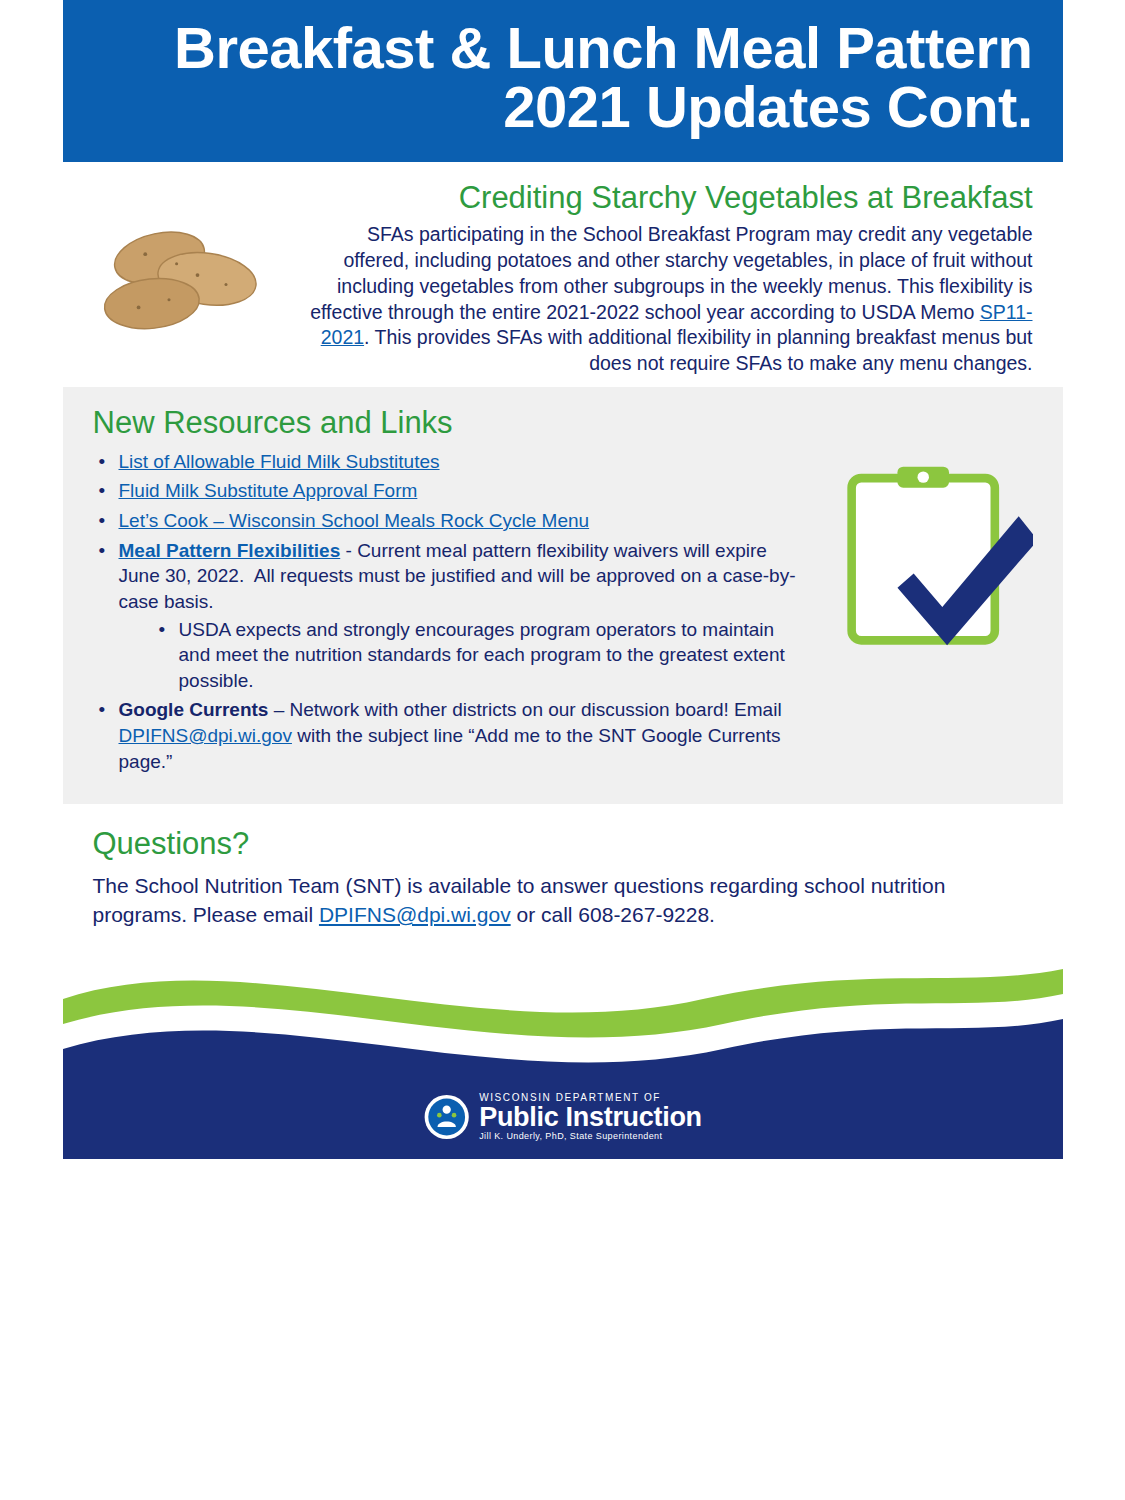Breakfast & Lunch Meal Pattern
2021 Updates Cont.
Crediting Starchy Vegetables at Breakfast
SFAs participating in the School Breakfast Program may credit any vegetable offered, including potatoes and other starchy vegetables, in place of fruit without including vegetables from other subgroups in the weekly menus. This flexibility is effective through the entire 2021-2022 school year according to USDA Memo SP11-2021. This provides SFAs with additional flexibility in planning breakfast menus but does not require SFAs to make any menu changes.
New Resources and Links
List of Allowable Fluid Milk Substitutes
Fluid Milk Substitute Approval Form
Let’s Cook – Wisconsin School Meals Rock Cycle Menu
Meal Pattern Flexibilities - Current meal pattern flexibility waivers will expire June 30, 2022. All requests must be justified and will be approved on a case-by-case basis.
USDA expects and strongly encourages program operators to maintain and meet the nutrition standards for each program to the greatest extent possible.
Google Currents – Network with other districts on our discussion board! Email DPIFNS@dpi.wi.gov with the subject line “Add me to the SNT Google Currents page.”
Questions?
The School Nutrition Team (SNT) is available to answer questions regarding school nutrition programs. Please email DPIFNS@dpi.wi.gov or call 608-267-9228.
Wisconsin Department of Public Instruction Jill K. Underly, PhD, State Superintendent